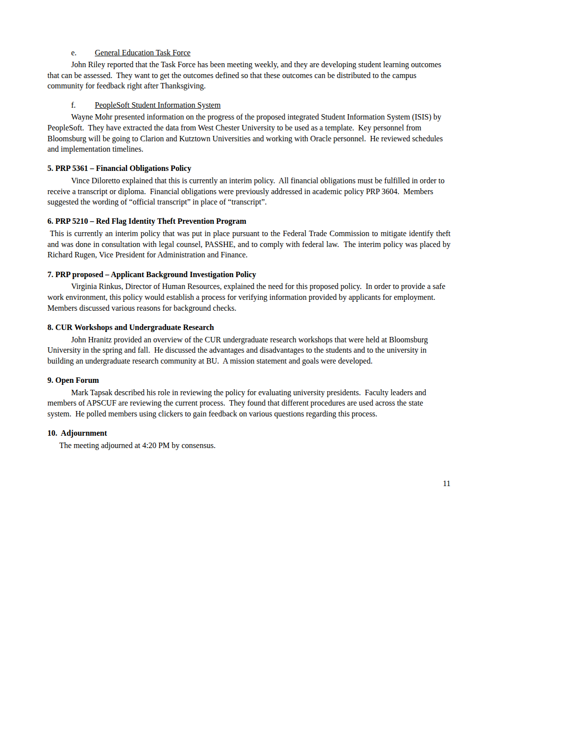e. General Education Task Force
John Riley reported that the Task Force has been meeting weekly, and they are developing student learning outcomes that can be assessed. They want to get the outcomes defined so that these outcomes can be distributed to the campus community for feedback right after Thanksgiving.
f. PeopleSoft Student Information System
Wayne Mohr presented information on the progress of the proposed integrated Student Information System (ISIS) by PeopleSoft. They have extracted the data from West Chester University to be used as a template. Key personnel from Bloomsburg will be going to Clarion and Kutztown Universities and working with Oracle personnel. He reviewed schedules and implementation timelines.
5. PRP 5361 – Financial Obligations Policy
Vince Diloretto explained that this is currently an interim policy. All financial obligations must be fulfilled in order to receive a transcript or diploma. Financial obligations were previously addressed in academic policy PRP 3604. Members suggested the wording of “official transcript” in place of “transcript”.
6. PRP 5210 – Red Flag Identity Theft Prevention Program
This is currently an interim policy that was put in place pursuant to the Federal Trade Commission to mitigate identify theft and was done in consultation with legal counsel, PASSHE, and to comply with federal law. The interim policy was placed by Richard Rugen, Vice President for Administration and Finance.
7. PRP proposed – Applicant Background Investigation Policy
Virginia Rinkus, Director of Human Resources, explained the need for this proposed policy. In order to provide a safe work environment, this policy would establish a process for verifying information provided by applicants for employment. Members discussed various reasons for background checks.
8. CUR Workshops and Undergraduate Research
John Hranitz provided an overview of the CUR undergraduate research workshops that were held at Bloomsburg University in the spring and fall. He discussed the advantages and disadvantages to the students and to the university in building an undergraduate research community at BU. A mission statement and goals were developed.
9. Open Forum
Mark Tapsak described his role in reviewing the policy for evaluating university presidents. Faculty leaders and members of APSCUF are reviewing the current process. They found that different procedures are used across the state system. He polled members using clickers to gain feedback on various questions regarding this process.
10. Adjournment
The meeting adjourned at 4:20 PM by consensus.
11